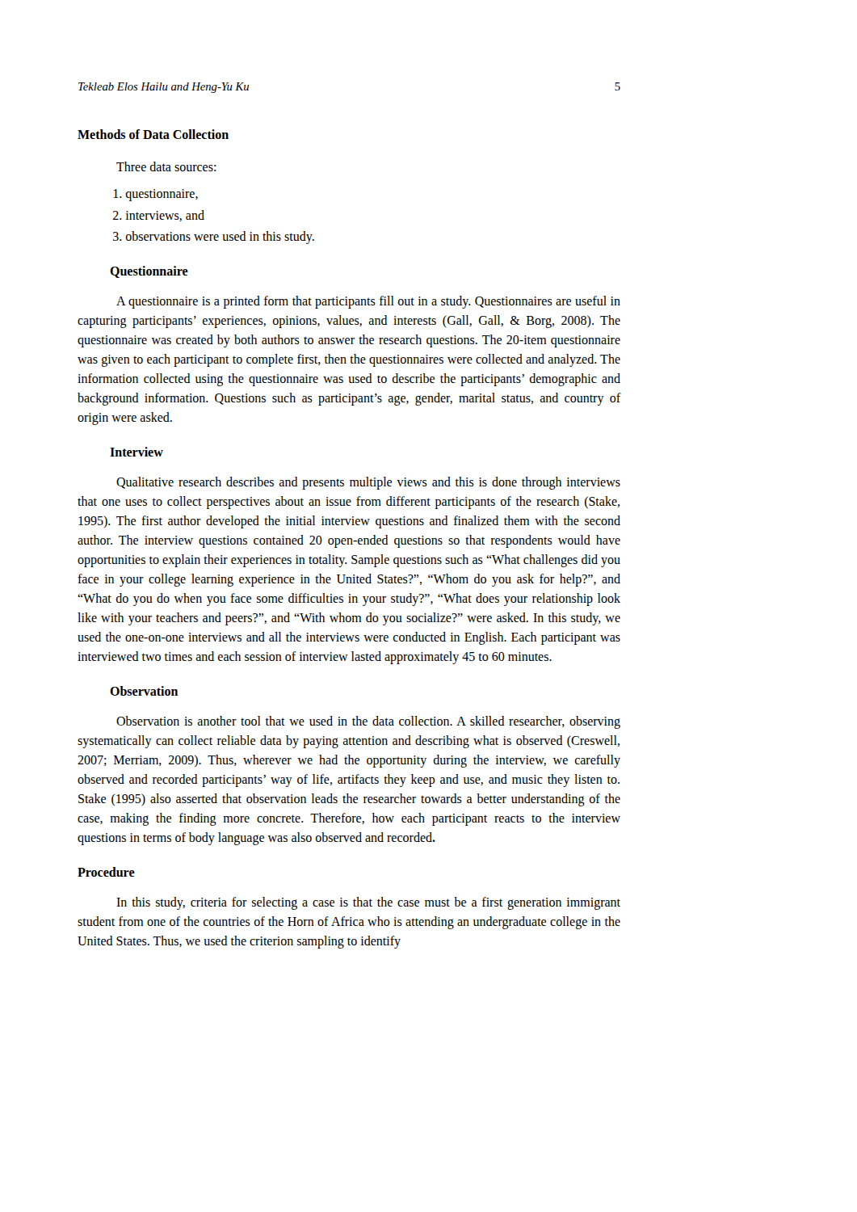Tekleab Elos Hailu and Heng-Yu Ku 5
Methods of Data Collection
Three data sources:
questionnaire,
interviews, and
observations were used in this study.
Questionnaire
A questionnaire is a printed form that participants fill out in a study. Questionnaires are useful in capturing participants’ experiences, opinions, values, and interests (Gall, Gall, & Borg, 2008). The questionnaire was created by both authors to answer the research questions. The 20-item questionnaire was given to each participant to complete first, then the questionnaires were collected and analyzed. The information collected using the questionnaire was used to describe the participants’ demographic and background information. Questions such as participant’s age, gender, marital status, and country of origin were asked.
Interview
Qualitative research describes and presents multiple views and this is done through interviews that one uses to collect perspectives about an issue from different participants of the research (Stake, 1995). The first author developed the initial interview questions and finalized them with the second author. The interview questions contained 20 open-ended questions so that respondents would have opportunities to explain their experiences in totality. Sample questions such as “What challenges did you face in your college learning experience in the United States?”, “Whom do you ask for help?”, and “What do you do when you face some difficulties in your study?”, “What does your relationship look like with your teachers and peers?”, and “With whom do you socialize?” were asked. In this study, we used the one-on-one interviews and all the interviews were conducted in English. Each participant was interviewed two times and each session of interview lasted approximately 45 to 60 minutes.
Observation
Observation is another tool that we used in the data collection. A skilled researcher, observing systematically can collect reliable data by paying attention and describing what is observed (Creswell, 2007; Merriam, 2009). Thus, wherever we had the opportunity during the interview, we carefully observed and recorded participants’ way of life, artifacts they keep and use, and music they listen to. Stake (1995) also asserted that observation leads the researcher towards a better understanding of the case, making the finding more concrete. Therefore, how each participant reacts to the interview questions in terms of body language was also observed and recorded.
Procedure
In this study, criteria for selecting a case is that the case must be a first generation immigrant student from one of the countries of the Horn of Africa who is attending an undergraduate college in the United States. Thus, we used the criterion sampling to identify